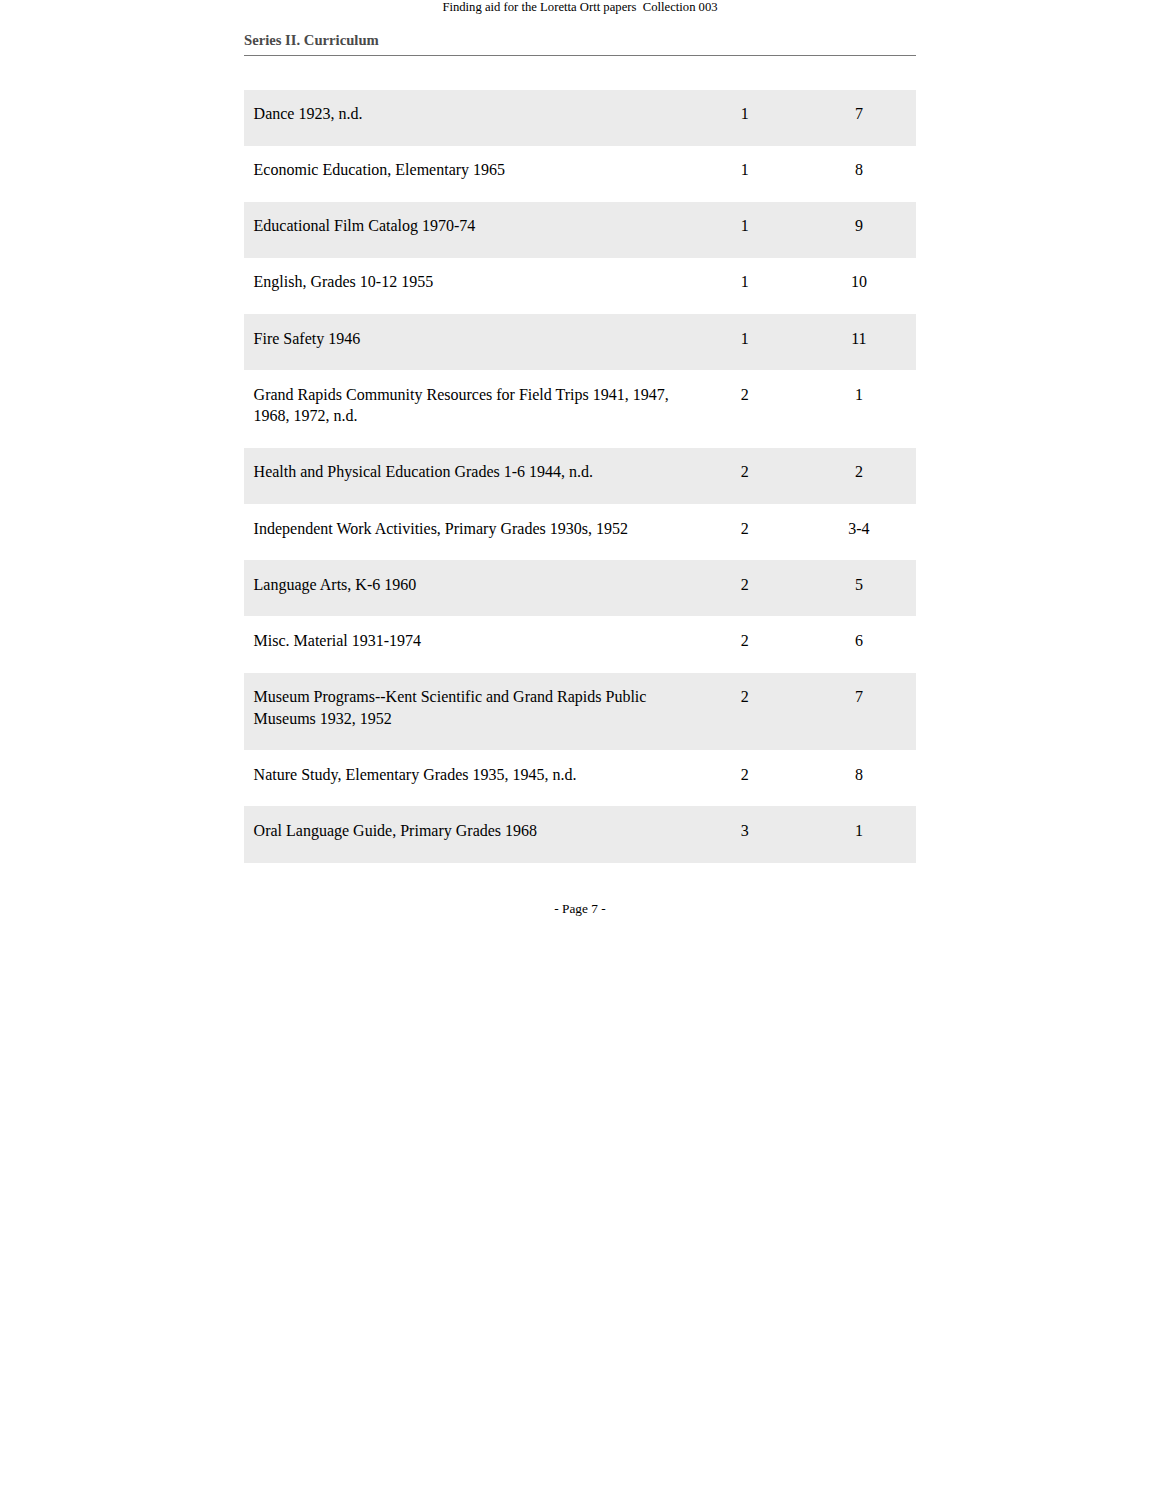Finding aid for the Loretta Ortt papers Collection 003
Series II. Curriculum
| Dance 1923, n.d. | 1 | 7 |
| Economic Education, Elementary 1965 | 1 | 8 |
| Educational Film Catalog 1970-74 | 1 | 9 |
| English, Grades 10-12 1955 | 1 | 10 |
| Fire Safety 1946 | 1 | 11 |
| Grand Rapids Community Resources for Field Trips 1941, 1947, 1968, 1972, n.d. | 2 | 1 |
| Health and Physical Education Grades 1-6 1944, n.d. | 2 | 2 |
| Independent Work Activities, Primary Grades 1930s, 1952 | 2 | 3-4 |
| Language Arts, K-6 1960 | 2 | 5 |
| Misc. Material 1931-1974 | 2 | 6 |
| Museum Programs--Kent Scientific and Grand Rapids Public Museums 1932, 1952 | 2 | 7 |
| Nature Study, Elementary Grades 1935, 1945, n.d. | 2 | 8 |
| Oral Language Guide, Primary Grades 1968 | 3 | 1 |
- Page 7 -